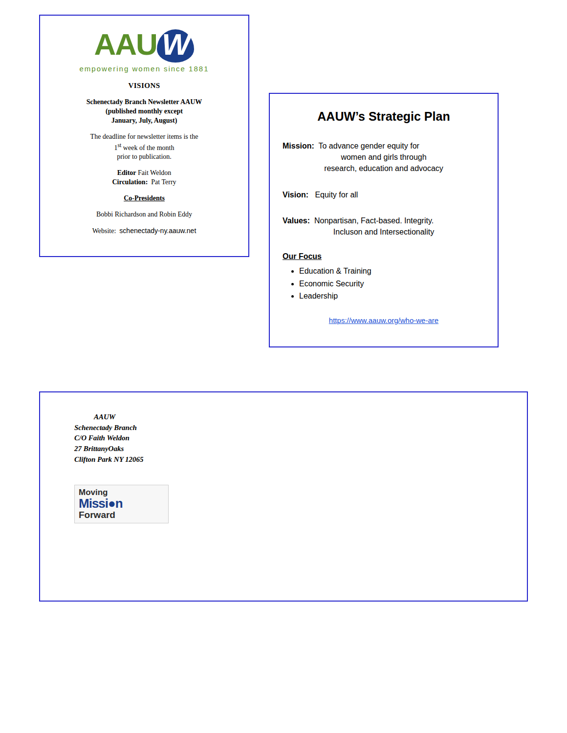AAU W
empowering women since 1881
VISIONS
Schenectady Branch Newsletter AAUW
(published monthly except
January, July, August)
The deadline for newsletter items is the
1st week of the month
prior to publication.
Editor Fait Weldon
Circulation: Pat Terry
Co-Presidents
Bobbi Richardson and Robin Eddy
Website: schenectady-ny.aauw.net
AAUW’s Strategic Plan
Mission: To advance gender equity for women and girls through research, education and advocacy
Vision: Equity for all
Values: Nonpartisan, Fact-based. Integrity. Incluson and Intersectionality
Our Focus
Education & Training
Economic Security
Leadership
https://www.aauw.org/who-we-are
AAUW Schenectady Branch
C/O Faith Weldon
27 BrittanyOaks
Clifton Park NY 12065
Moving
Missi●n
Forward